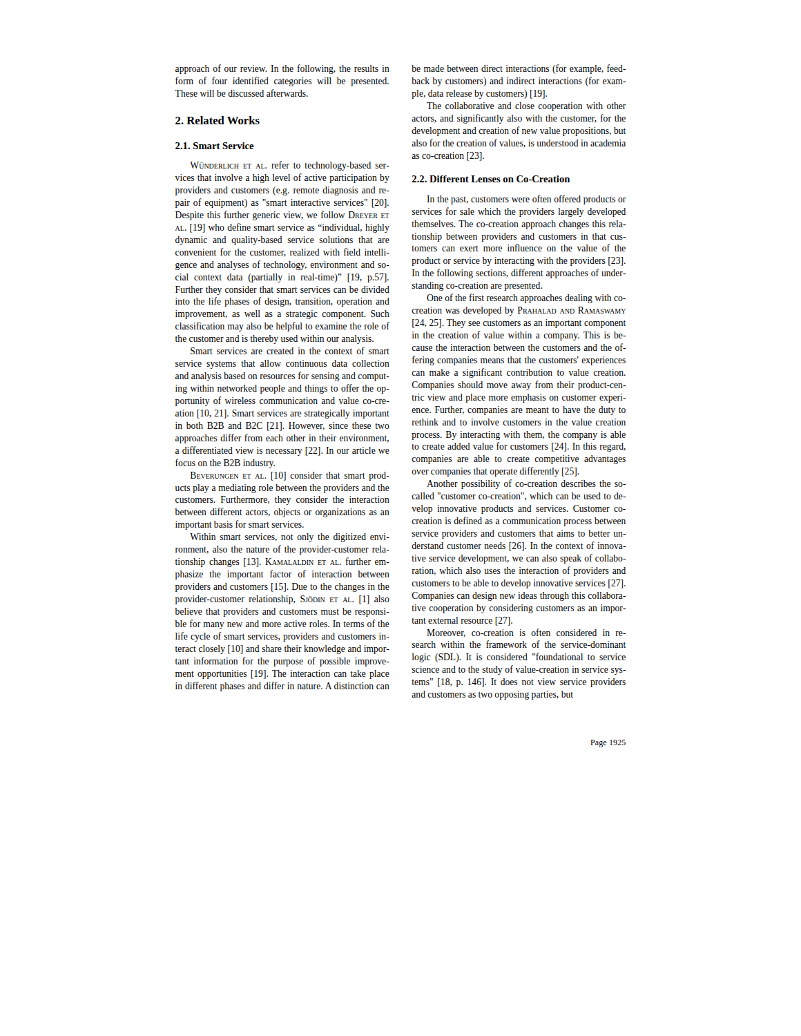approach of our review. In the following, the results in form of four identified categories will be presented. These will be discussed afterwards.
2. Related Works
2.1. Smart Service
Wünderlich et al. refer to technology-based services that involve a high level of active participation by providers and customers (e.g. remote diagnosis and repair of equipment) as "smart interactive services" [20]. Despite this further generic view, we follow Dreyer et al. [19] who define smart service as “individual, highly dynamic and quality-based service solutions that are convenient for the customer, realized with field intelligence and analyses of technology, environment and social context data (partially in real-time)” [19, p.57]. Further they consider that smart services can be divided into the life phases of design, transition, operation and improvement, as well as a strategic component. Such classification may also be helpful to examine the role of the customer and is thereby used within our analysis.
Smart services are created in the context of smart service systems that allow continuous data collection and analysis based on resources for sensing and computing within networked people and things to offer the opportunity of wireless communication and value co-creation [10, 21]. Smart services are strategically important in both B2B and B2C [21]. However, since these two approaches differ from each other in their environment, a differentiated view is necessary [22]. In our article we focus on the B2B industry.
Beverungen et al. [10] consider that smart products play a mediating role between the providers and the customers. Furthermore, they consider the interaction between different actors, objects or organizations as an important basis for smart services.
Within smart services, not only the digitized environment, also the nature of the provider-customer relationship changes [13]. Kamalaldin et al. further emphasize the important factor of interaction between providers and customers [15]. Due to the changes in the provider-customer relationship, Sjödin et al. [1] also believe that providers and customers must be responsible for many new and more active roles. In terms of the life cycle of smart services, providers and customers interact closely [10] and share their knowledge and important information for the purpose of possible improvement opportunities [19]. The interaction can take place in different phases and differ in nature. A distinction can be made between direct interactions (for example, feedback by customers) and indirect interactions (for example, data release by customers) [19].
The collaborative and close cooperation with other actors, and significantly also with the customer, for the development and creation of new value propositions, but also for the creation of values, is understood in academia as co-creation [23].
2.2. Different Lenses on Co-Creation
In the past, customers were often offered products or services for sale which the providers largely developed themselves. The co-creation approach changes this relationship between providers and customers in that customers can exert more influence on the value of the product or service by interacting with the providers [23]. In the following sections, different approaches of understanding co-creation are presented.
One of the first research approaches dealing with co-creation was developed by Prahalad and Ramaswamy [24, 25]. They see customers as an important component in the creation of value within a company. This is because the interaction between the customers and the offering companies means that the customers' experiences can make a significant contribution to value creation. Companies should move away from their product-centric view and place more emphasis on customer experience. Further, companies are meant to have the duty to rethink and to involve customers in the value creation process. By interacting with them, the company is able to create added value for customers [24]. In this regard, companies are able to create competitive advantages over companies that operate differently [25].
Another possibility of co-creation describes the so-called "customer co-creation", which can be used to develop innovative products and services. Customer co-creation is defined as a communication process between service providers and customers that aims to better understand customer needs [26]. In the context of innovative service development, we can also speak of collaboration, which also uses the interaction of providers and customers to be able to develop innovative services [27]. Companies can design new ideas through this collaborative cooperation by considering customers as an important external resource [27].
Moreover, co-creation is often considered in research within the framework of the service-dominant logic (SDL). It is considered "foundational to service science and to the study of value-creation in service systems" [18, p. 146]. It does not view service providers and customers as two opposing parties, but
Page 1925